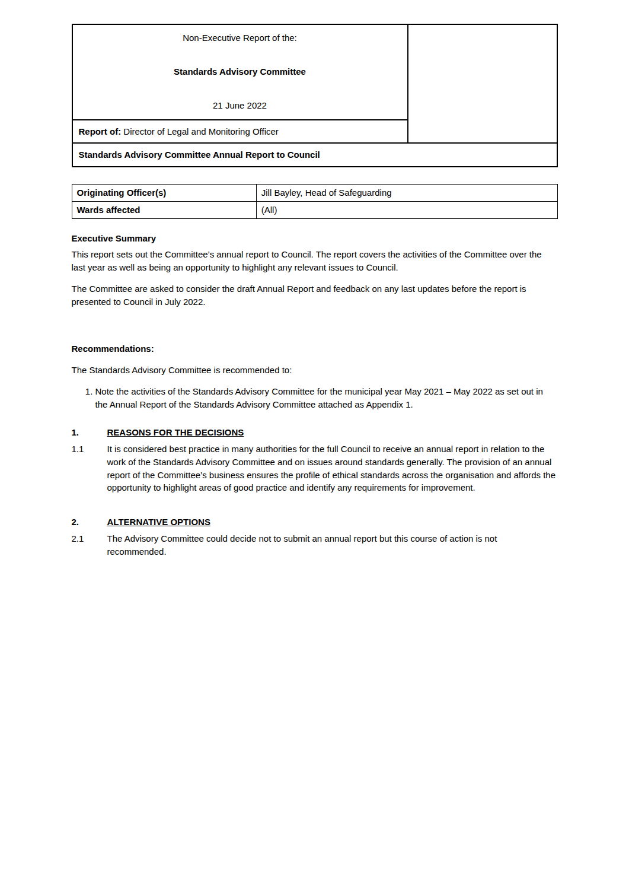| Non-Executive Report of the: Standards Advisory Committee 21 June 2022 | |
| Report of: Director of Legal and Monitoring Officer |
| Standards Advisory Committee Annual Report to Council |
| Originating Officer(s) | Jill Bayley, Head of Safeguarding |
| Wards affected | (All) |
Executive Summary
This report sets out the Committee’s annual report to Council. The report covers the activities of the Committee over the last year as well as being an opportunity to highlight any relevant issues to Council.
The Committee are asked to consider the draft Annual Report and feedback on any last updates before the report is presented to Council in July 2022.
Recommendations:
The Standards Advisory Committee is recommended to:
Note the activities of the Standards Advisory Committee for the municipal year May 2021 – May 2022 as set out in the Annual Report of the Standards Advisory Committee attached as Appendix 1.
1.
REASONS FOR THE DECISIONS
1.1
It is considered best practice in many authorities for the full Council to receive an annual report in relation to the work of the Standards Advisory Committee and on issues around standards generally. The provision of an annual report of the Committee’s business ensures the profile of ethical standards across the organisation and affords the opportunity to highlight areas of good practice and identify any requirements for improvement.
2.
ALTERNATIVE OPTIONS
2.1
The Advisory Committee could decide not to submit an annual report but this course of action is not recommended.